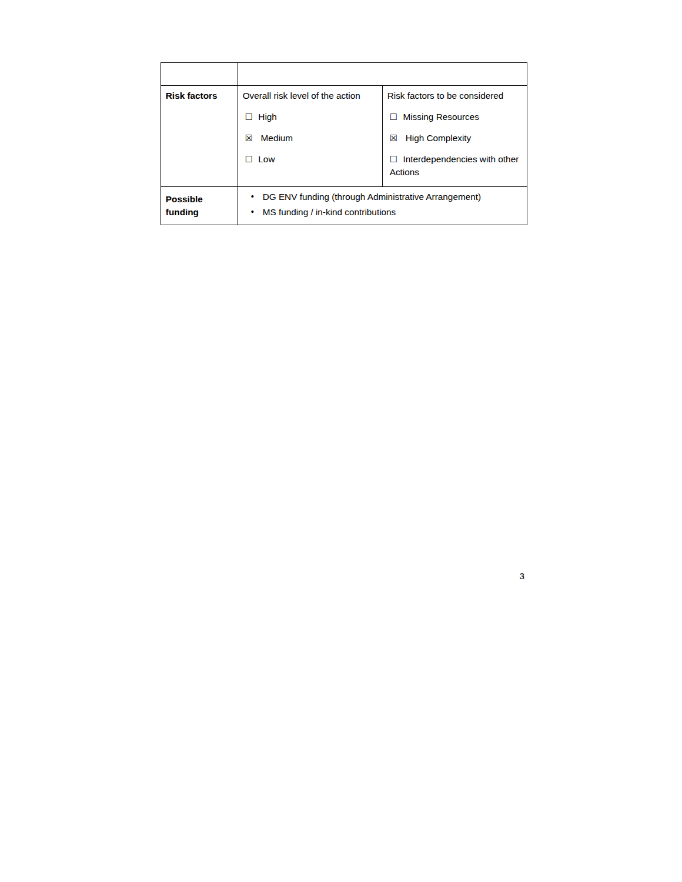| Risk factors | Overall risk level of the action ☐ High ☒ Medium ☐ Low | Risk factors to be considered ☐ Missing Resources ☒ High Complexity ☐ Interdependencies with other Actions |
| Possible funding | DG ENV funding (through Administrative Arrangement) MS funding / in-kind contributions |
3